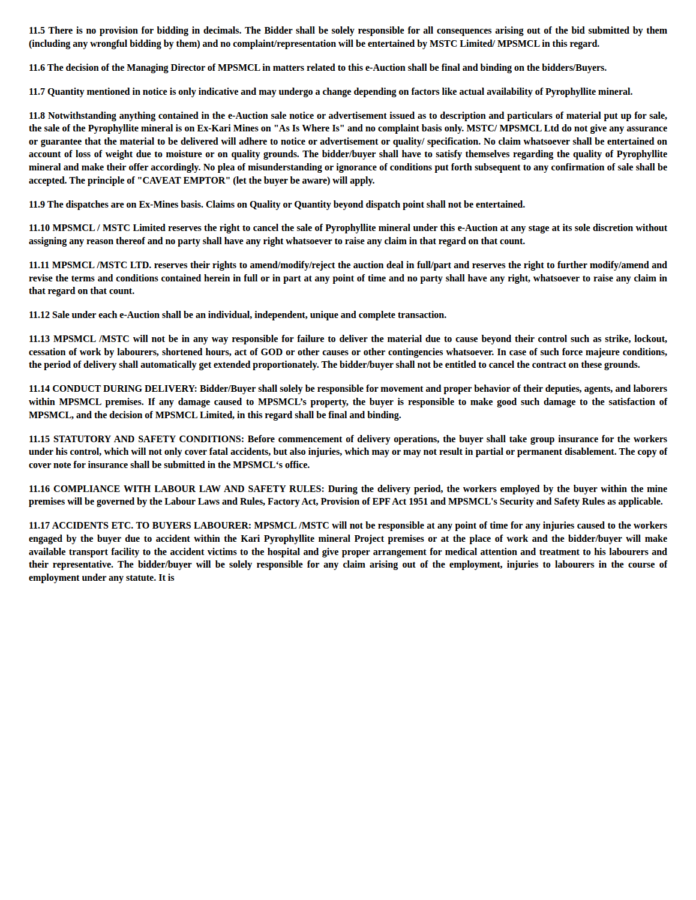11.5 There is no provision for bidding in decimals. The Bidder shall be solely responsible for all consequences arising out of the bid submitted by them (including any wrongful bidding by them) and no complaint/representation will be entertained by MSTC Limited/ MPSMCL in this regard.
11.6 The decision of the Managing Director of MPSMCL in matters related to this e-Auction shall be final and binding on the bidders/Buyers.
11.7 Quantity mentioned in notice is only indicative and may undergo a change depending on factors like actual availability of Pyrophyllite mineral.
11.8 Notwithstanding anything contained in the e-Auction sale notice or advertisement issued as to description and particulars of material put up for sale, the sale of the Pyrophyllite mineral is on Ex-Kari Mines on "As Is Where Is" and no complaint basis only. MSTC/ MPSMCL Ltd do not give any assurance or guarantee that the material to be delivered will adhere to notice or advertisement or quality/ specification. No claim whatsoever shall be entertained on account of loss of weight due to moisture or on quality grounds. The bidder/buyer shall have to satisfy themselves regarding the quality of Pyrophyllite mineral and make their offer accordingly. No plea of misunderstanding or ignorance of conditions put forth subsequent to any confirmation of sale shall be accepted. The principle of "CAVEAT EMPTOR" (let the buyer be aware) will apply.
11.9 The dispatches are on Ex-Mines basis. Claims on Quality or Quantity beyond dispatch point shall not be entertained.
11.10 MPSMCL / MSTC Limited reserves the right to cancel the sale of Pyrophyllite mineral under this e-Auction at any stage at its sole discretion without assigning any reason thereof and no party shall have any right whatsoever to raise any claim in that regard on that count.
11.11 MPSMCL /MSTC LTD. reserves their rights to amend/modify/reject the auction deal in full/part and reserves the right to further modify/amend and revise the terms and conditions contained herein in full or in part at any point of time and no party shall have any right, whatsoever to raise any claim in that regard on that count.
11.12 Sale under each e-Auction shall be an individual, independent, unique and complete transaction.
11.13 MPSMCL /MSTC will not be in any way responsible for failure to deliver the material due to cause beyond their control such as strike, lockout, cessation of work by labourers, shortened hours, act of GOD or other causes or other contingencies whatsoever. In case of such force majeure conditions, the period of delivery shall automatically get extended proportionately. The bidder/buyer shall not be entitled to cancel the contract on these grounds.
11.14 CONDUCT DURING DELIVERY: Bidder/Buyer shall solely be responsible for movement and proper behavior of their deputies, agents, and laborers within MPSMCL premises. If any damage caused to MPSMCL’s property, the buyer is responsible to make good such damage to the satisfaction of MPSMCL, and the decision of MPSMCL Limited, in this regard shall be final and binding.
11.15 STATUTORY AND SAFETY CONDITIONS: Before commencement of delivery operations, the buyer shall take group insurance for the workers under his control, which will not only cover fatal accidents, but also injuries, which may or may not result in partial or permanent disablement. The copy of cover note for insurance shall be submitted in the MPSMCL‘s office.
11.16 COMPLIANCE WITH LABOUR LAW AND SAFETY RULES: During the delivery period, the workers employed by the buyer within the mine premises will be governed by the Labour Laws and Rules, Factory Act, Provision of EPF Act 1951 and MPSMCL's Security and Safety Rules as applicable.
11.17 ACCIDENTS ETC. TO BUYERS LABOURER: MPSMCL /MSTC will not be responsible at any point of time for any injuries caused to the workers engaged by the buyer due to accident within the Kari Pyrophyllite mineral Project premises or at the place of work and the bidder/buyer will make available transport facility to the accident victims to the hospital and give proper arrangement for medical attention and treatment to his labourers and their representative. The bidder/buyer will be solely responsible for any claim arising out of the employment, injuries to labourers in the course of employment under any statute. It is